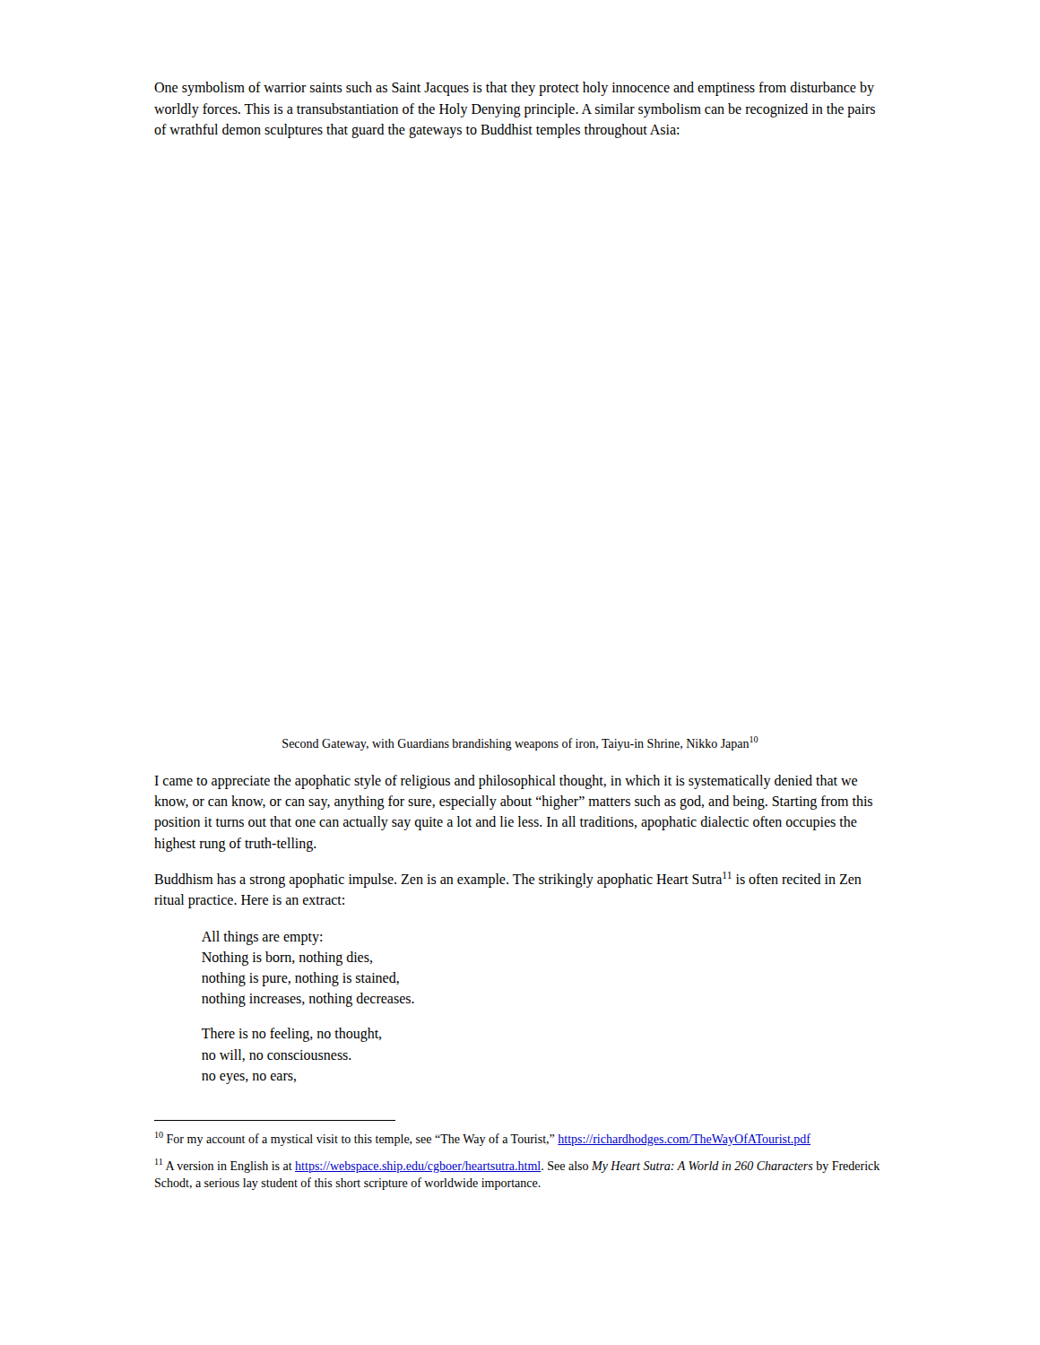One symbolism of warrior saints such as Saint Jacques is that they protect holy innocence and emptiness from disturbance by worldly forces. This is a transubstantiation of the Holy Denying principle. A similar symbolism can be recognized in the pairs of wrathful demon sculptures that guard the gateways to Buddhist temples throughout Asia:
Second Gateway, with Guardians brandishing weapons of iron, Taiyu-in Shrine, Nikko Japan10
I came to appreciate the apophatic style of religious and philosophical thought, in which it is systematically denied that we know, or can know, or can say, anything for sure, especially about “higher” matters such as god, and being. Starting from this position it turns out that one can actually say quite a lot and lie less. In all traditions, apophatic dialectic often occupies the highest rung of truth-telling.
Buddhism has a strong apophatic impulse. Zen is an example. The strikingly apophatic Heart Sutra11 is often recited in Zen ritual practice. Here is an extract:
All things are empty:
Nothing is born, nothing dies,
nothing is pure, nothing is stained,
nothing increases, nothing decreases.
There is no feeling, no thought,
no will, no consciousness.
no eyes, no ears,
10 For my account of a mystical visit to this temple, see “The Way of a Tourist,” https://richardhodges.com/TheWayOfATourist.pdf
11 A version in English is at https://webspace.ship.edu/cgboer/heartsutra.html. See also My Heart Sutra: A World in 260 Characters by Frederick Schodt, a serious lay student of this short scripture of worldwide importance.